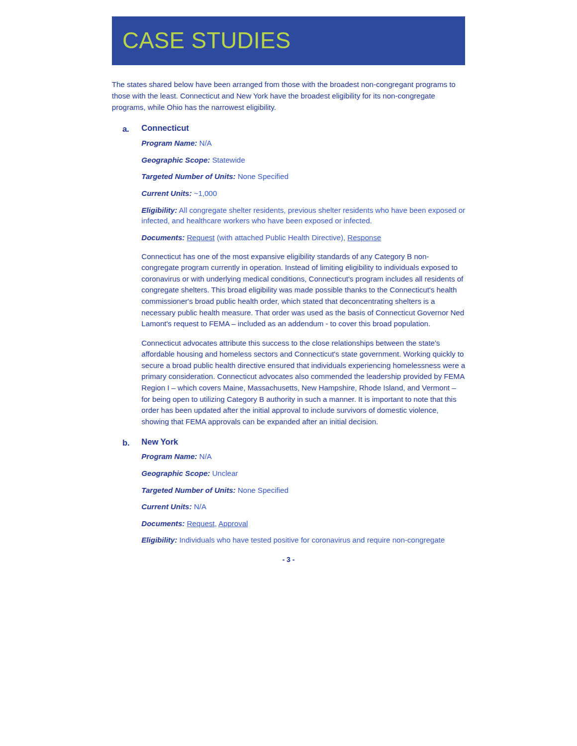CASE STUDIES
The states shared below have been arranged from those with the broadest non-congregant programs to those with the least. Connecticut and New York have the broadest eligibility for its non-congregate programs, while Ohio has the narrowest eligibility.
Connecticut
Program Name: N/A
Geographic Scope: Statewide
Targeted Number of Units: None Specified
Current Units: ~1,000
Eligibility: All congregate shelter residents, previous shelter residents who have been exposed or infected, and healthcare workers who have been exposed or infected.
Documents: Request (with attached Public Health Directive), Response
Connecticut has one of the most expansive eligibility standards of any Category B non-congregate program currently in operation. Instead of limiting eligibility to individuals exposed to coronavirus or with underlying medical conditions, Connecticut's program includes all residents of congregate shelters. This broad eligibility was made possible thanks to the Connecticut's health commissioner's broad public health order, which stated that deconcentrating shelters is a necessary public health measure. That order was used as the basis of Connecticut Governor Ned Lamont's request to FEMA – included as an addendum - to cover this broad population.
Connecticut advocates attribute this success to the close relationships between the state's affordable housing and homeless sectors and Connecticut's state government. Working quickly to secure a broad public health directive ensured that individuals experiencing homelessness were a primary consideration. Connecticut advocates also commended the leadership provided by FEMA Region I – which covers Maine, Massachusetts, New Hampshire, Rhode Island, and Vermont – for being open to utilizing Category B authority in such a manner. It is important to note that this order has been updated after the initial approval to include survivors of domestic violence, showing that FEMA approvals can be expanded after an initial decision.
New York
Program Name: N/A
Geographic Scope: Unclear
Targeted Number of Units: None Specified
Current Units: N/A
Documents: Request, Approval
Eligibility: Individuals who have tested positive for coronavirus and require non-congregate
- 3 -